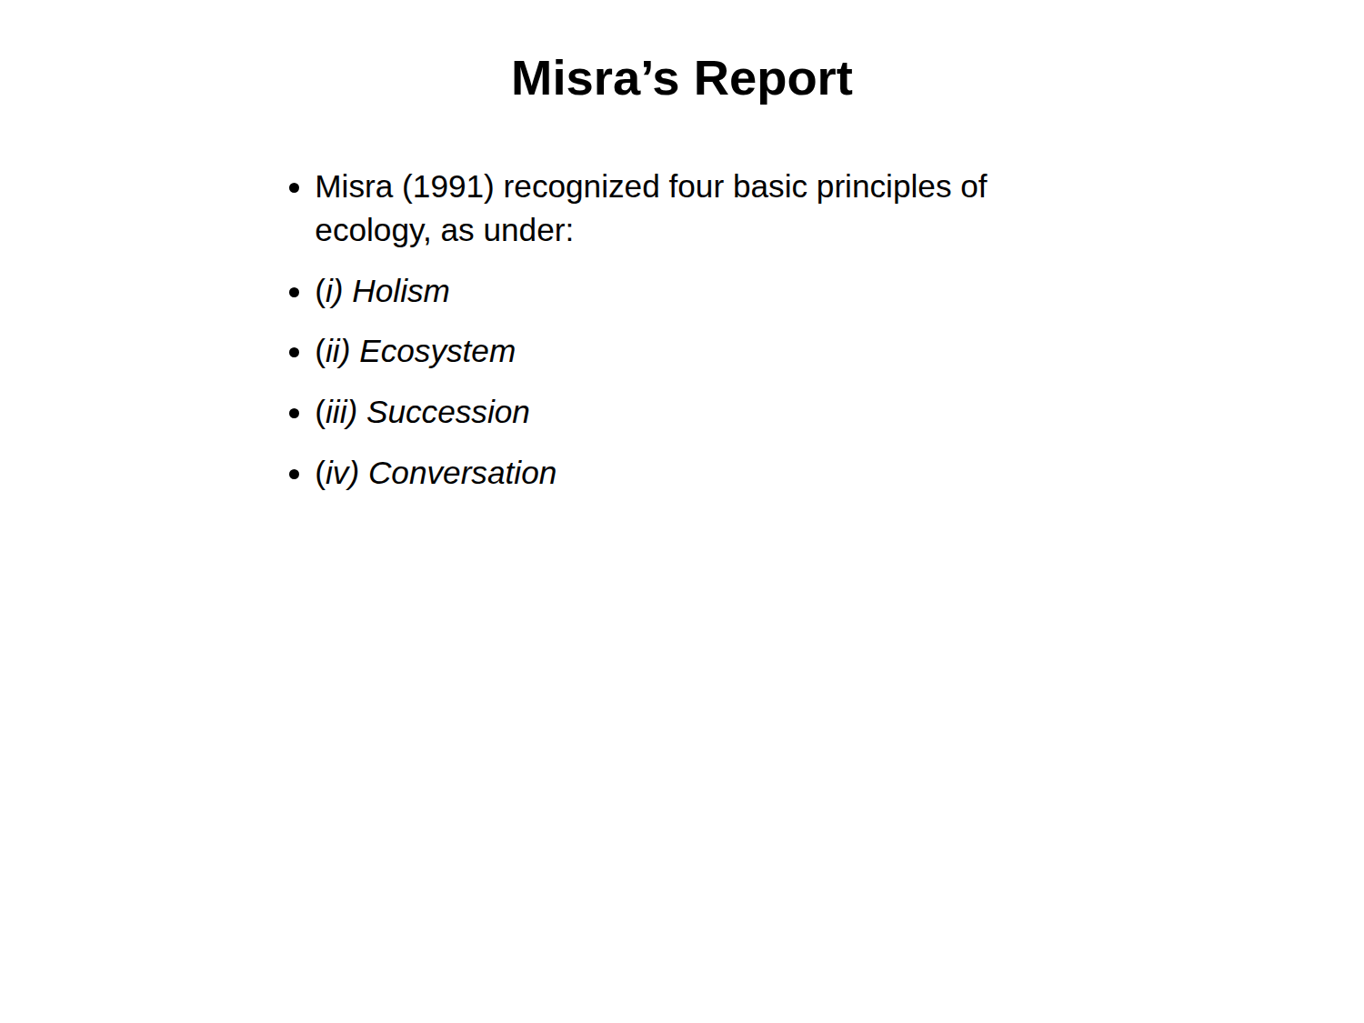Misra’s Report
Misra (1991) recognized four basic principles of ecology, as under:
(i) Holism
(ii) Ecosystem
(iii) Succession
(iv) Conversation